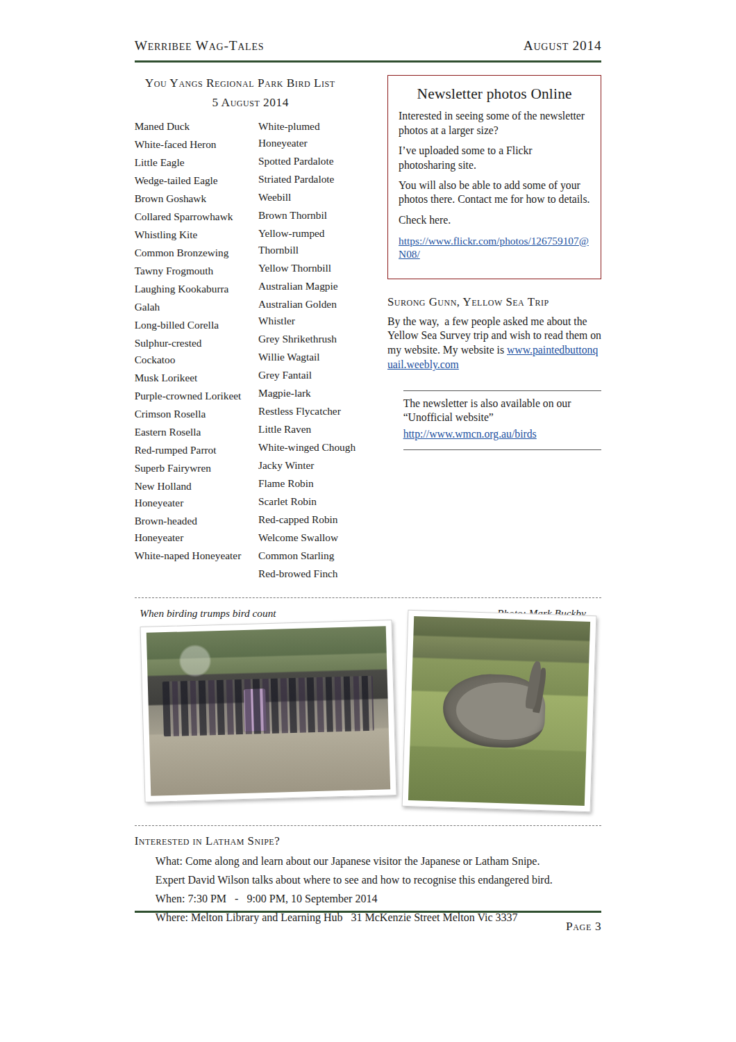Werribee Wag-Tales
August 2014
You Yangs Regional Park Bird List
5 August 2014
Maned Duck
White-faced Heron
Little Eagle
Wedge-tailed Eagle
Brown Goshawk
Collared Sparrowhawk
Whistling Kite
Common Bronzewing
Tawny Frogmouth
Laughing Kookaburra
Galah
Long-billed Corella
Sulphur-crested Cockatoo
Musk Lorikeet
Purple-crowned Lorikeet
Crimson Rosella
Eastern Rosella
Red-rumped Parrot
Superb Fairywren
New Holland Honeyeater
Brown-headed Honeyeater
White-naped Honeyeater
White-plumed Honeyeater
Spotted Pardalote
Striated Pardalote
Weebill
Brown Thornbil
Yellow-rumped Thornbill
Yellow Thornbill
Australian Magpie
Australian Golden Whistler
Grey Shrikethrush
Willie Wagtail
Grey Fantail
Magpie-lark
Restless Flycatcher
Little Raven
White-winged Chough
Jacky Winter
Flame Robin
Scarlet Robin
Red-capped Robin
Welcome Swallow
Common Starling
Red-browed Finch
Newsletter photos Online
Interested in seeing some of the newsletter photos at a larger size?
I’ve uploaded some to a Flickr photosharing site.
You will also be able to add some of your photos there. Contact me for how to details.
Check here.
https://www.flickr.com/photos/126759107@N08/
Surong Gunn, Yellow Sea Trip
By the way, a few people asked me about the Yellow Sea Survey trip and wish to read them on my website. My website is www.paintedbuttonquail.weebly.com
The newsletter is also available on our “Unofficial website”
http://www.wmcn.org.au/birds
When birding trumps bird count
Photo: Mark Buckby
Interested in Latham Snipe?
What: Come along and learn about our Japanese visitor the Japanese or Latham Snipe.
Expert David Wilson talks about where to see and how to recognise this endangered bird.
When: 7:30 PM - 9:00 PM, 10 September 2014
Where: Melton Library and Learning Hub 31 McKenzie Street Melton Vic 3337
Page 3